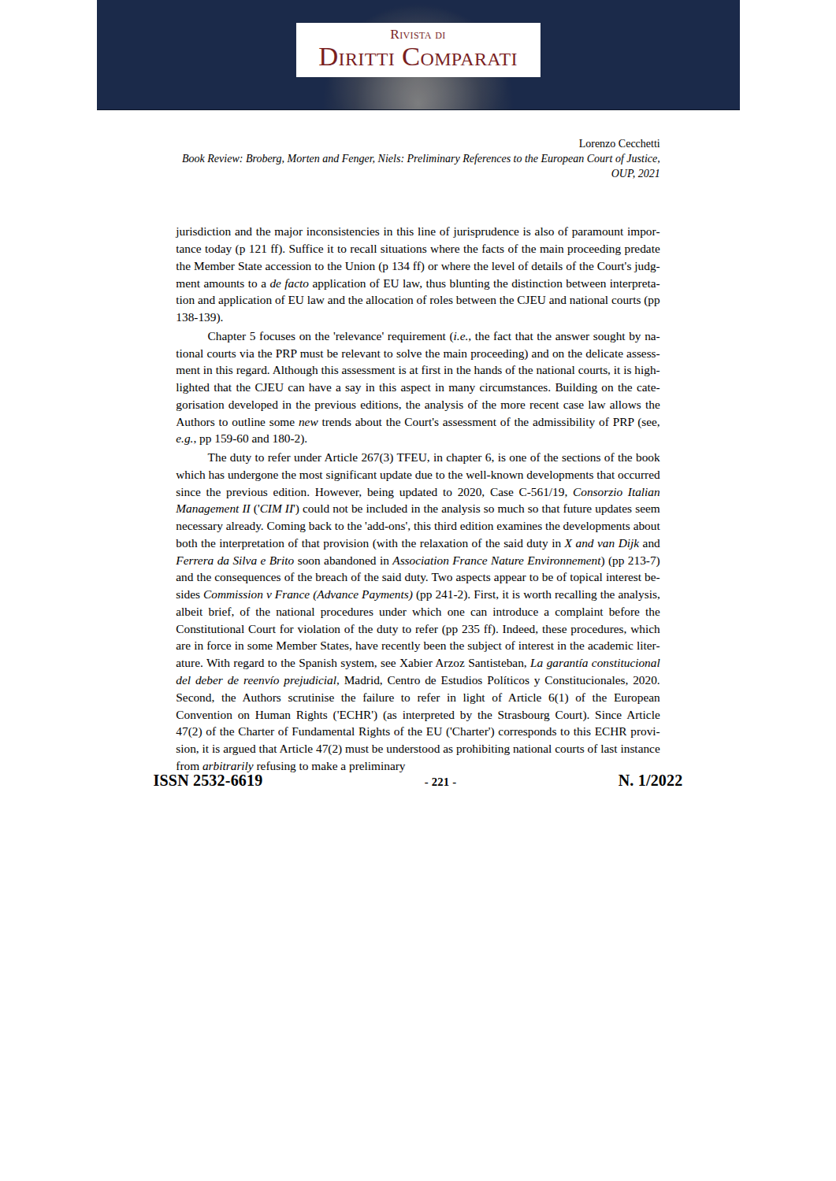Rivista di
Diritti Comparati
Lorenzo Cecchetti
Book Review: Broberg, Morten and Fenger, Niels: Preliminary References to the European Court of Justice, OUP, 2021
jurisdiction and the major inconsistencies in this line of jurisprudence is also of paramount importance today (p 121 ff). Suffice it to recall situations where the facts of the main proceeding predate the Member State accession to the Union (p 134 ff) or where the level of details of the Court's judgment amounts to a de facto application of EU law, thus blunting the distinction between interpretation and application of EU law and the allocation of roles between the CJEU and national courts (pp 138-139).
Chapter 5 focuses on the 'relevance' requirement (i.e., the fact that the answer sought by national courts via the PRP must be relevant to solve the main proceeding) and on the delicate assessment in this regard. Although this assessment is at first in the hands of the national courts, it is highlighted that the CJEU can have a say in this aspect in many circumstances. Building on the categorisation developed in the previous editions, the analysis of the more recent case law allows the Authors to outline some new trends about the Court's assessment of the admissibility of PRP (see, e.g., pp 159-60 and 180-2).
The duty to refer under Article 267(3) TFEU, in chapter 6, is one of the sections of the book which has undergone the most significant update due to the well-known developments that occurred since the previous edition. However, being updated to 2020, Case C-561/19, Consorzio Italian Management II ('CIM II') could not be included in the analysis so much so that future updates seem necessary already. Coming back to the 'add-ons', this third edition examines the developments about both the interpretation of that provision (with the relaxation of the said duty in X and van Dijk and Ferrera da Silva e Brito soon abandoned in Association France Nature Environnement) (pp 213-7) and the consequences of the breach of the said duty. Two aspects appear to be of topical interest besides Commission v France (Advance Payments) (pp 241-2). First, it is worth recalling the analysis, albeit brief, of the national procedures under which one can introduce a complaint before the Constitutional Court for violation of the duty to refer (pp 235 ff). Indeed, these procedures, which are in force in some Member States, have recently been the subject of interest in the academic literature. With regard to the Spanish system, see Xabier Arzoz Santisteban, La garantía constitucional del deber de reenvío prejudicial, Madrid, Centro de Estudios Políticos y Constitucionales, 2020. Second, the Authors scrutinise the failure to refer in light of Article 6(1) of the European Convention on Human Rights ('ECHR') (as interpreted by the Strasbourg Court). Since Article 47(2) of the Charter of Fundamental Rights of the EU ('Charter') corresponds to this ECHR provision, it is argued that Article 47(2) must be understood as prohibiting national courts of last instance from arbitrarily refusing to make a preliminary
ISSN 2532-6619
- 221 -
N. 1/2022